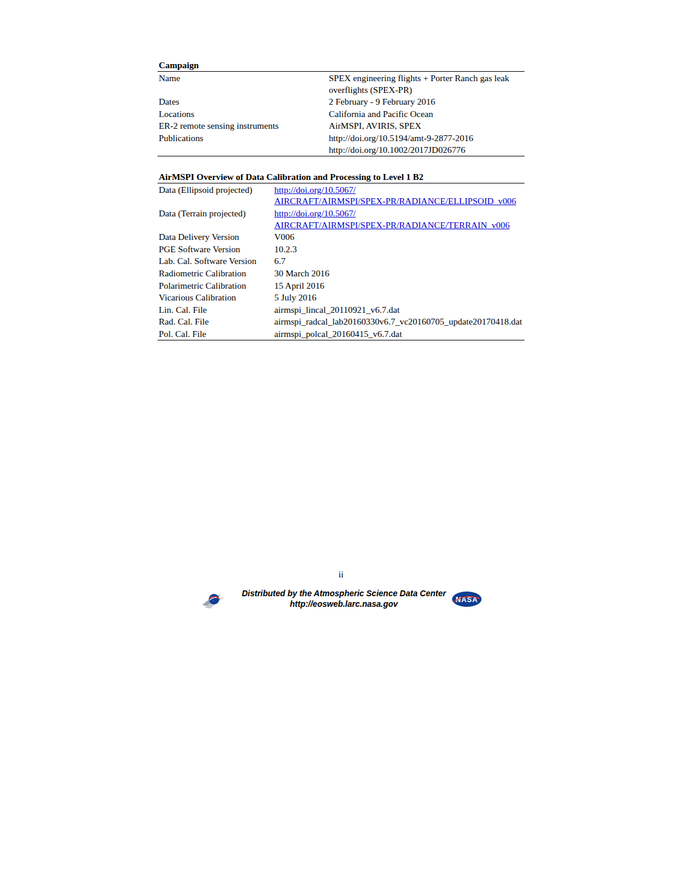Campaign
| Name | SPEX engineering flights + Porter Ranch gas leak overflights (SPEX-PR) |
| Dates | 2 February - 9 February 2016 |
| Locations | California and Pacific Ocean |
| ER-2 remote sensing instruments | AirMSPI, AVIRIS, SPEX |
| Publications | http://doi.org/10.5194/amt-9-2877-2016 http://doi.org/10.1002/2017JD026776 |
AirMSPI Overview of Data Calibration and Processing to Level 1 B2
| Data (Ellipsoid projected) | http://doi.org/10.5067/ AIRCRAFT/AIRMSPI/SPEX-PR/RADIANCE/ELLIPSOID_v006 |
| Data (Terrain projected) | http://doi.org/10.5067/ AIRCRAFT/AIRMSPI/SPEX-PR/RADIANCE/TERRAIN_v006 |
| Data Delivery Version | V006 |
| PGE Software Version | 10.2.3 |
| Lab. Cal. Software Version | 6.7 |
| Radiometric Calibration | 30 March 2016 |
| Polarimetric Calibration | 15 April 2016 |
| Vicarious Calibration | 5 July 2016 |
| Lin. Cal. File | airmspi_lincal_20110921_v6.7.dat |
| Rad. Cal. File | airmspi_radcal_lab20160330v6.7_vc20160705_update20170418.dat |
| Pol. Cal. File | airmspi_polcal_20160415_v6.7.dat |
ii
Distributed by the Atmospheric Science Data Center
http://eosweb.larc.nasa.gov
NASA